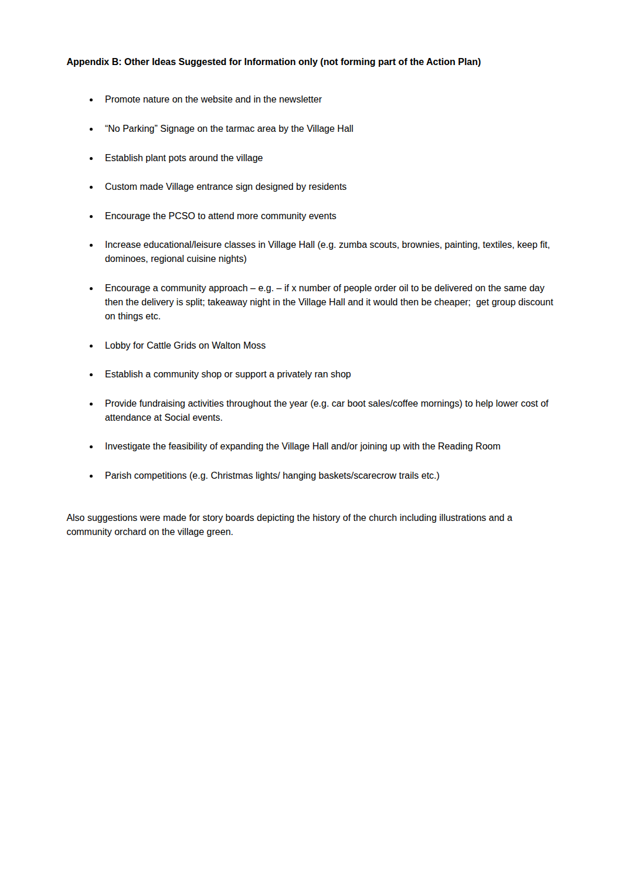Appendix B: Other Ideas Suggested for Information only (not forming part of the Action Plan)
Promote nature on the website and in the newsletter
“No Parking” Signage on the tarmac area by the Village Hall
Establish plant pots around the village
Custom made Village entrance sign designed by residents
Encourage the PCSO to attend more community events
Increase educational/leisure classes in Village Hall (e.g. zumba scouts, brownies, painting, textiles, keep fit, dominoes, regional cuisine nights)
Encourage a community approach – e.g. – if x number of people order oil to be delivered on the same day then the delivery is split; takeaway night in the Village Hall and it would then be cheaper; get group discount on things etc.
Lobby for Cattle Grids on Walton Moss
Establish a community shop or support a privately ran shop
Provide fundraising activities throughout the year (e.g. car boot sales/coffee mornings) to help lower cost of attendance at Social events.
Investigate the feasibility of expanding the Village Hall and/or joining up with the Reading Room
Parish competitions (e.g. Christmas lights/ hanging baskets/scarecrow trails etc.)
Also suggestions were made for story boards depicting the history of the church including illustrations and a community orchard on the village green.